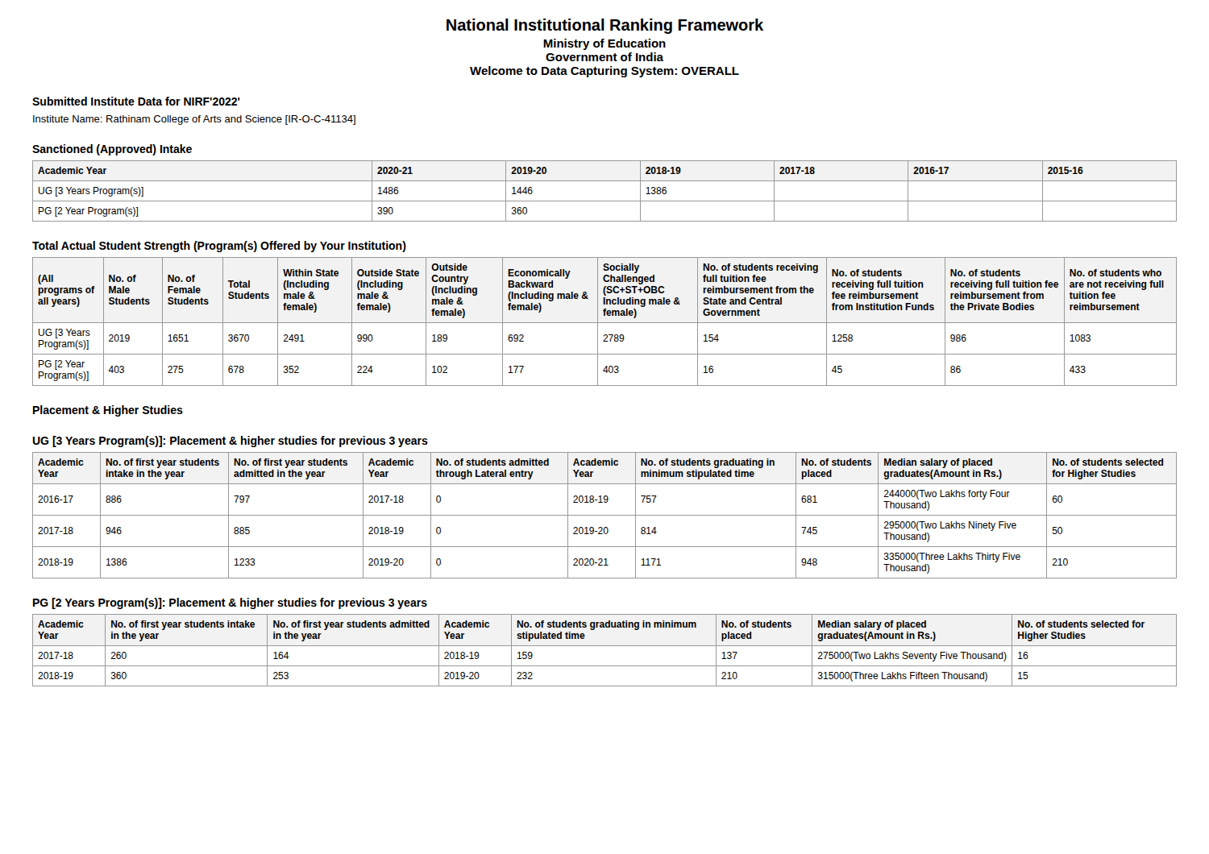National Institutional Ranking Framework
Ministry of Education
Government of India
Welcome to Data Capturing System: OVERALL
Submitted Institute Data for NIRF'2022'
Institute Name: Rathinam College of Arts and Science [IR-O-C-41134]
Sanctioned (Approved) Intake
| Academic Year | 2020-21 | 2019-20 | 2018-19 | 2017-18 | 2016-17 | 2015-16 |
| --- | --- | --- | --- | --- | --- | --- |
| UG [3 Years Program(s)] | 1486 | 1446 | 1386 | | | |
| PG [2 Year Program(s)] | 390 | 360 | | | | |
Total Actual Student Strength (Program(s) Offered by Your Institution)
| (All programs of all years) | No. of Male Students | No. of Female Students | Total Students | Within State (Including male & female) | Outside State (Including male & female) | Outside Country (Including male & female) | Economically Backward (Including male & female) | Socially Challenged (SC+ST+OBC Including male & female) | No. of students receiving full tuition fee reimbursement from the State and Central Government | No. of students receiving full tuition fee reimbursement from Institution Funds | No. of students receiving full tuition fee reimbursement from the Private Bodies | No. of students who are not receiving full tuition fee reimbursement |
| --- | --- | --- | --- | --- | --- | --- | --- | --- | --- | --- | --- | --- |
| UG [3 Years Program(s)] | 2019 | 1651 | 3670 | 2491 | 990 | 189 | 692 | 2789 | 154 | 1258 | 986 | 1083 |
| PG [2 Year Program(s)] | 403 | 275 | 678 | 352 | 224 | 102 | 177 | 403 | 16 | 45 | 86 | 433 |
Placement & Higher Studies
UG [3 Years Program(s)]: Placement & higher studies for previous 3 years
| Academic Year | No. of first year students intake in the year | No. of first year students admitted in the year | Academic Year | No. of students admitted through Lateral entry | Academic Year | No. of students graduating in minimum stipulated time | No. of students placed | Median salary of placed graduates(Amount in Rs.) | No. of students selected for Higher Studies |
| --- | --- | --- | --- | --- | --- | --- | --- | --- | --- |
| 2016-17 | 886 | 797 | 2017-18 | 0 | 2018-19 | 757 | 681 | 244000(Two Lakhs forty Four Thousand) | 60 |
| 2017-18 | 946 | 885 | 2018-19 | 0 | 2019-20 | 814 | 745 | 295000(Two Lakhs Ninety Five Thousand) | 50 |
| 2018-19 | 1386 | 1233 | 2019-20 | 0 | 2020-21 | 1171 | 948 | 335000(Three Lakhs Thirty Five Thousand) | 210 |
PG [2 Years Program(s)]: Placement & higher studies for previous 3 years
| Academic Year | No. of first year students intake in the year | No. of first year students admitted in the year | Academic Year | No. of students graduating in minimum stipulated time | No. of students placed | Median salary of placed graduates(Amount in Rs.) | No. of students selected for Higher Studies |
| --- | --- | --- | --- | --- | --- | --- | --- |
| 2017-18 | 260 | 164 | 2018-19 | 159 | 137 | 275000(Two Lakhs Seventy Five Thousand) | 16 |
| 2018-19 | 360 | 253 | 2019-20 | 232 | 210 | 315000(Three Lakhs Fifteen Thousand) | 15 |